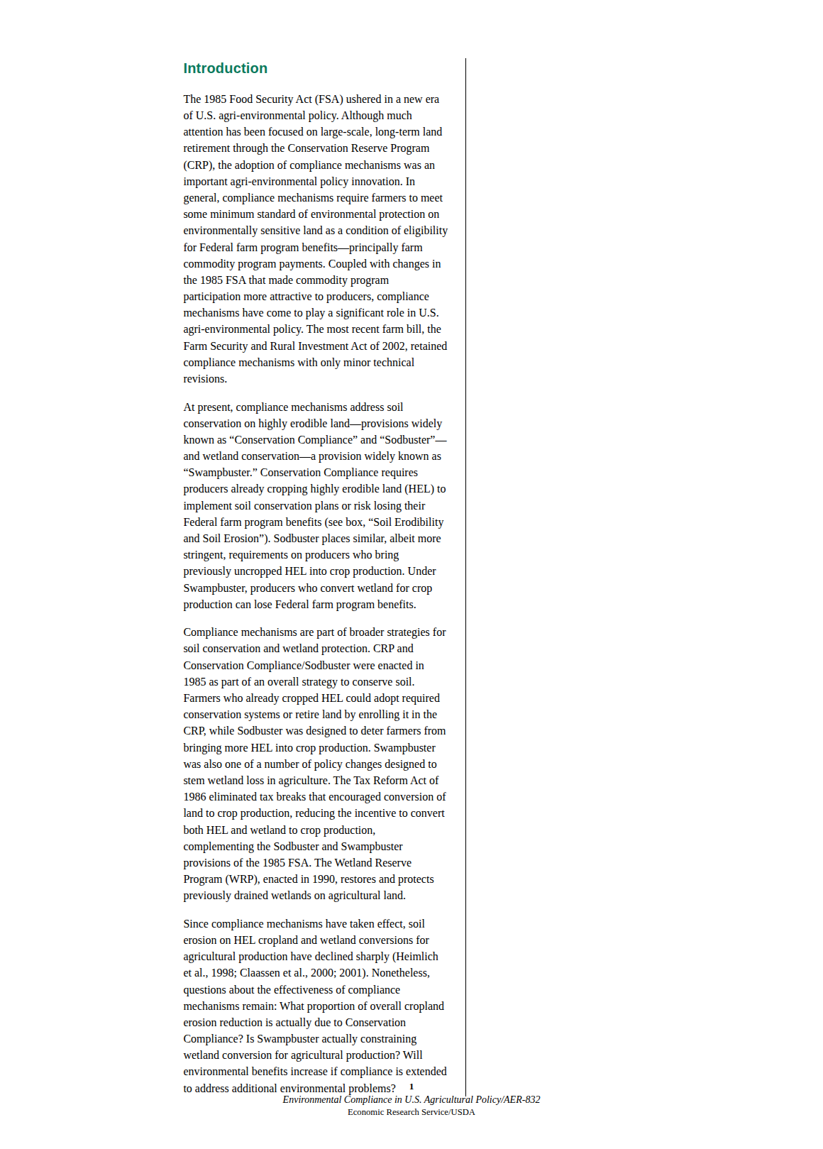Introduction
The 1985 Food Security Act (FSA) ushered in a new era of U.S. agri-environmental policy. Although much attention has been focused on large-scale, long-term land retirement through the Conservation Reserve Program (CRP), the adoption of compliance mechanisms was an important agri-environmental policy innovation. In general, compliance mechanisms require farmers to meet some minimum standard of environmental protection on environmentally sensitive land as a condition of eligibility for Federal farm program benefits—principally farm commodity program payments. Coupled with changes in the 1985 FSA that made commodity program participation more attractive to producers, compliance mechanisms have come to play a significant role in U.S. agri-environmental policy. The most recent farm bill, the Farm Security and Rural Investment Act of 2002, retained compliance mechanisms with only minor technical revisions.
At present, compliance mechanisms address soil conservation on highly erodible land—provisions widely known as “Conservation Compliance” and “Sodbuster”—and wetland conservation—a provision widely known as “Swampbuster.” Conservation Compliance requires producers already cropping highly erodible land (HEL) to implement soil conservation plans or risk losing their Federal farm program benefits (see box, “Soil Erodibility and Soil Erosion”). Sodbuster places similar, albeit more stringent, requirements on producers who bring previously uncropped HEL into crop production. Under Swampbuster, producers who convert wetland for crop production can lose Federal farm program benefits.
Compliance mechanisms are part of broader strategies for soil conservation and wetland protection. CRP and Conservation Compliance/Sodbuster were enacted in 1985 as part of an overall strategy to conserve soil. Farmers who already cropped HEL could adopt required conservation systems or retire land by enrolling it in the CRP, while Sodbuster was designed to deter farmers from bringing more HEL into crop production. Swampbuster was also one of a number of policy changes designed to stem wetland loss in agriculture. The Tax Reform Act of 1986 eliminated tax breaks that encouraged conversion of land to crop production, reducing the incentive to convert both HEL and wetland to crop production, complementing the Sodbuster and Swampbuster provisions of the 1985 FSA. The Wetland Reserve Program (WRP), enacted in 1990, restores and protects previously drained wetlands on agricultural land.
Since compliance mechanisms have taken effect, soil erosion on HEL cropland and wetland conversions for agricultural production have declined sharply (Heimlich et al., 1998; Claassen et al., 2000; 2001). Nonetheless, questions about the effectiveness of compliance mechanisms remain: What proportion of overall cropland erosion reduction is actually due to Conservation Compliance? Is Swampbuster actually constraining wetland conversion for agricultural production? Will environmental benefits increase if compliance is extended to address additional environmental problems?
1
Environmental Compliance in U.S. Agricultural Policy/AER-832
Economic Research Service/USDA